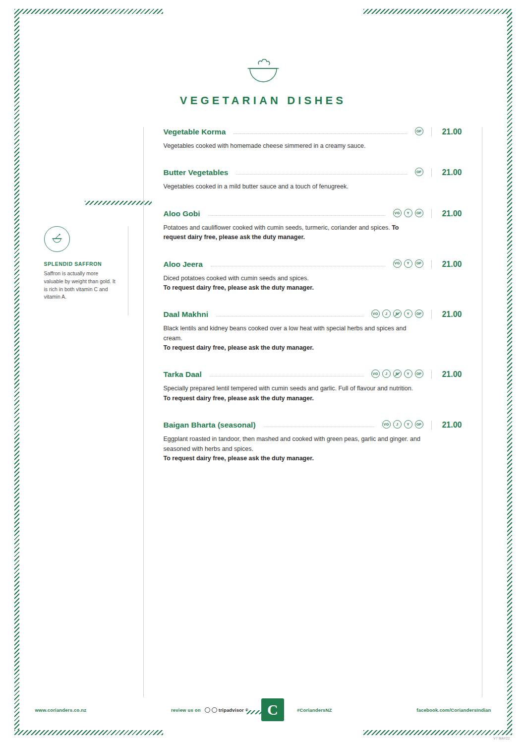VEGETARIAN DISHES
Splendid Saffron
Saffron is actually more valuable by weight than gold. It is rich in both vitamin C and vitamin A.
Vegetable Korma GF 21.00
Vegetables cooked with homemade cheese simmered in a creamy sauce.
Butter Vegetables GF 21.00
Vegetables cooked in a mild butter sauce and a touch of fenugreek.
Aloo Gobi VG Y GF 21.00
Potatoes and cauliflower cooked with cumin seeds, turmeric, coriander and spices. To request dairy free, please ask the duty manager.
Aloo Jeera VG Y GF 21.00
Diced potatoes cooked with cumin seeds and spices.
To request dairy free, please ask the duty manager.
Daal Makhni VG J N Y GF 21.00
Black lentils and kidney beans cooked over a low heat with special herbs and spices and cream.
To request dairy free, please ask the duty manager.
Tarka Daal VG J N Y GF 21.00
Specially prepared lentil tempered with cumin seeds and garlic. Full of flavour and nutrition.
To request dairy free, please ask the duty manager.
Baigan Bharta (seasonal) VG J Y GF 21.00
Eggplant roasted in tandoor, then mashed and cooked with green peas, garlic and ginger. and seasoned with herbs and spices.
To request dairy free, please ask the duty manager.
www.corianders.co.nz
review us on tripadvisor® C #CoriandersNZ
facebook.com/CoriandersIndian
V7 MAY22